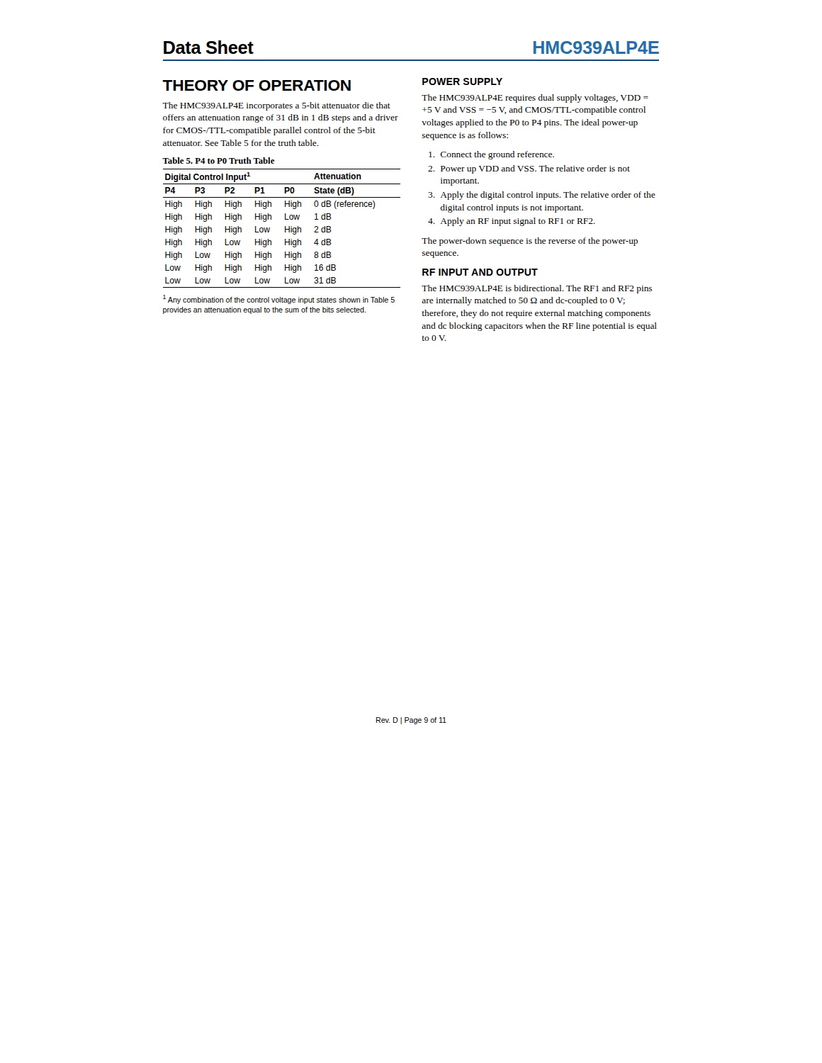Data Sheet
HMC939ALP4E
THEORY OF OPERATION
The HMC939ALP4E incorporates a 5-bit attenuator die that offers an attenuation range of 31 dB in 1 dB steps and a driver for CMOS-/TTL-compatible parallel control of the 5-bit attenuator. See Table 5 for the truth table.
Table 5. P4 to P0 Truth Table
| Digital Control Input 1 | Attenuation |
| --- | --- |
| P4 | P3 | P2 | P1 | P0 | State (dB) |
| High | High | High | High | High | 0 dB (reference) |
| High | High | High | High | Low | 1 dB |
| High | High | High | Low | High | 2 dB |
| High | High | Low | High | High | 4 dB |
| High | Low | High | High | High | 8 dB |
| Low | High | High | High | High | 16 dB |
| Low | Low | Low | Low | Low | 31 dB |
1 Any combination of the control voltage input states shown in Table 5 provides an attenuation equal to the sum of the bits selected.
POWER SUPPLY
The HMC939ALP4E requires dual supply voltages, VDD = +5 V and VSS = −5 V, and CMOS/TTL-compatible control voltages applied to the P0 to P4 pins. The ideal power-up sequence is as follows:
Connect the ground reference.
Power up VDD and VSS. The relative order is not important.
Apply the digital control inputs. The relative order of the digital control inputs is not important.
Apply an RF input signal to RF1 or RF2.
The power-down sequence is the reverse of the power-up sequence.
RF INPUT AND OUTPUT
The HMC939ALP4E is bidirectional. The RF1 and RF2 pins are internally matched to 50 Ω and dc-coupled to 0 V; therefore, they do not require external matching components and dc blocking capacitors when the RF line potential is equal to 0 V.
Rev. D | Page 9 of 11